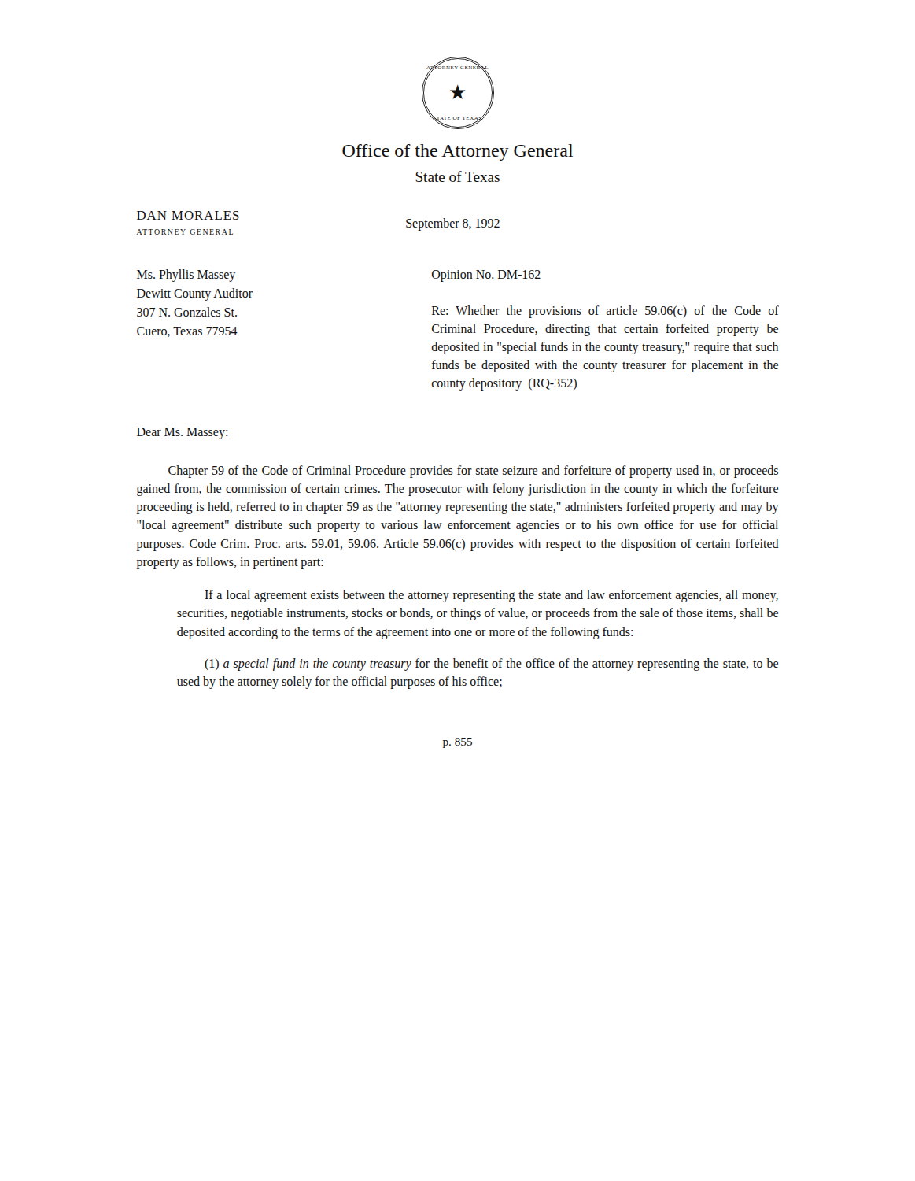ATTORNEY GENERAL ★ STATE OF TEXAS
Office of the Attorney General
State of Texas
DAN MORALES
ATTORNEY GENERAL
September 8, 1992
Ms. Phyllis Massey
Dewitt County Auditor
307 N. Gonzales St.
Cuero, Texas 77954
Opinion No. DM-162
Re: Whether the provisions of article 59.06(c) of the Code of Criminal Procedure, directing that certain forfeited property be deposited in "special funds in the county treasury," require that such funds be deposited with the county treasurer for placement in the county depository (RQ-352)
Dear Ms. Massey:
Chapter 59 of the Code of Criminal Procedure provides for state seizure and forfeiture of property used in, or proceeds gained from, the commission of certain crimes. The prosecutor with felony jurisdiction in the county in which the forfeiture proceeding is held, referred to in chapter 59 as the "attorney representing the state," administers forfeited property and may by "local agreement" distribute such property to various law enforcement agencies or to his own office for use for official purposes. Code Crim. Proc. arts. 59.01, 59.06. Article 59.06(c) provides with respect to the disposition of certain forfeited property as follows, in pertinent part:
If a local agreement exists between the attorney representing the state and law enforcement agencies, all money, securities, negotiable instruments, stocks or bonds, or things of value, or proceeds from the sale of those items, shall be deposited according to the terms of the agreement into one or more of the following funds:
(1) a special fund in the county treasury for the benefit of the office of the attorney representing the state, to be used by the attorney solely for the official purposes of his office;
p. 855